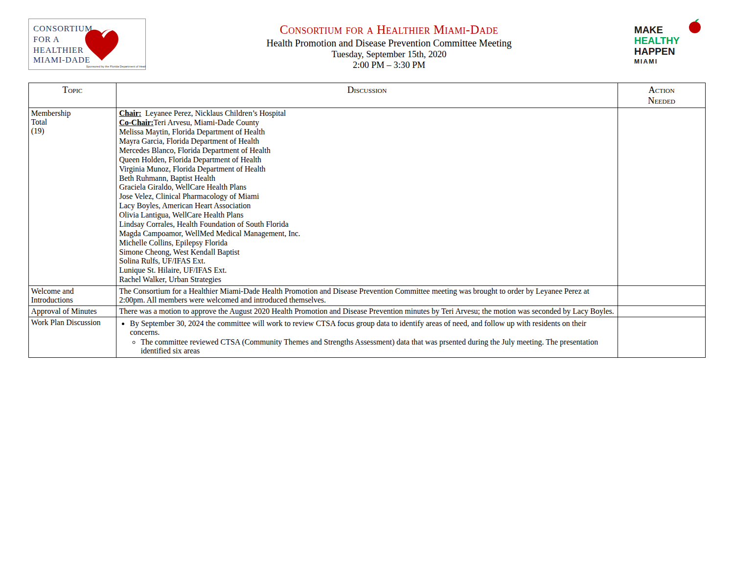CONSORTIUM FOR A HEALTHIER MIAMI-DADE Sponsored by the Florida Department of Health in Miami-Dade County
Consortium for a Healthier Miami-Dade
Health Promotion and Disease Prevention Committee Meeting
Tuesday, September 15th, 2020
2:00 PM – 3:30 PM
MAKE HEALTHY HAPPEN MIAMI
| Topic | Discussion | Action Needed |
| --- | --- | --- |
| Membership Total (19) | Chair: Leyanee Perez, Nicklaus Children’s Hospital Co-Chair: Teri Arvesu, Miami-Dade County Melissa Maytin, Florida Department of Health Mayra Garcia, Florida Department of Health Mercedes Blanco, Florida Department of Health Queen Holden, Florida Department of Health Virginia Munoz, Florida Department of Health Beth Ruhmann, Baptist Health Graciela Giraldo, WellCare Health Plans Jose Velez, Clinical Pharmacology of Miami Lacy Boyles, American Heart Association Olivia Lantigua, WellCare Health Plans Lindsay Corrales, Health Foundation of South Florida Magda Campoamor, WellMed Medical Management, Inc. Michelle Collins, Epilepsy Florida Simone Cheong, West Kendall Baptist Solina Rulfs, UF/IFAS Ext. Lunique St. Hilaire, UF/IFAS Ext. Rachel Walker, Urban Strategies | |
| Welcome and Introductions | The Consortium for a Healthier Miami-Dade Health Promotion and Disease Prevention Committee meeting was brought to order by Leyanee Perez at 2:00pm. All members were welcomed and introduced themselves. | |
| Approval of Minutes | There was a motion to approve the August 2020 Health Promotion and Disease Prevention minutes by Teri Arvesu; the motion was seconded by Lacy Boyles. | |
| Work Plan Discussion | By September 30, 2024 the committee will work to review CTSA focus group data to identify areas of need, and follow up with residents on their concerns. The committee reviewed CTSA (Community Themes and Strengths Assessment) data that was prsented during the July meeting. The presentation identified six areas | |